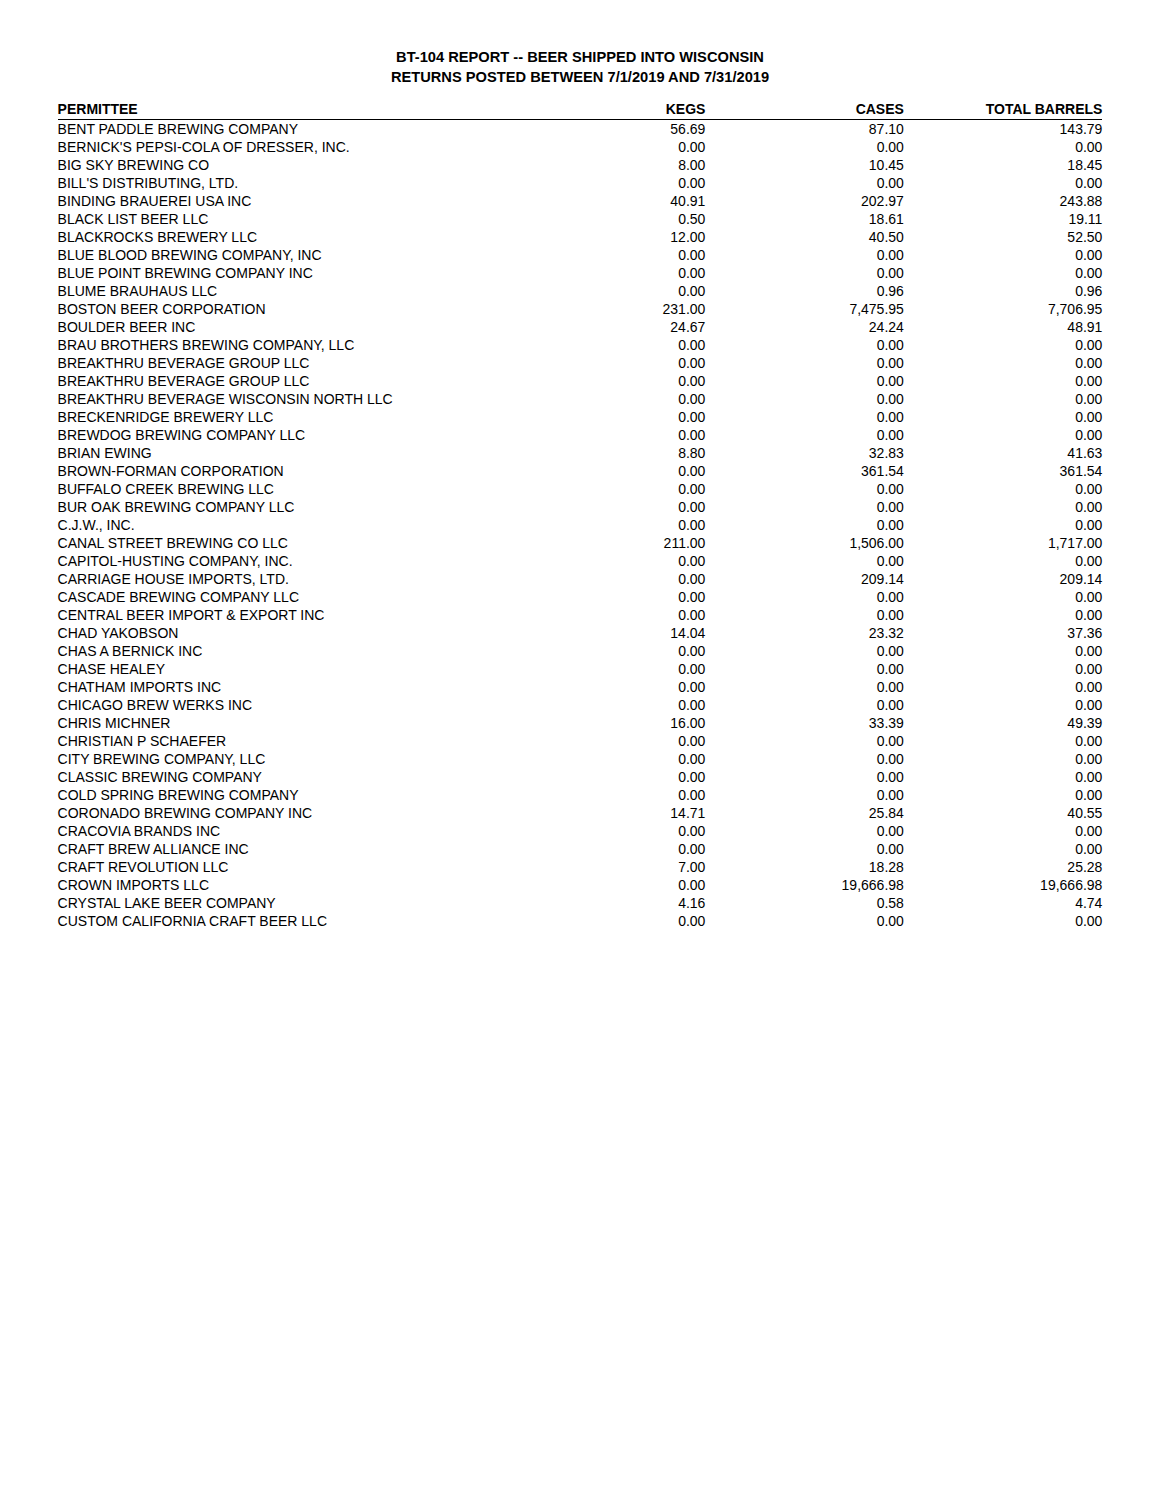BT-104 REPORT -- BEER SHIPPED INTO WISCONSIN
RETURNS POSTED BETWEEN 7/1/2019 AND 7/31/2019
| PERMITTEE | KEGS | CASES | TOTAL BARRELS |
| --- | --- | --- | --- |
| BENT PADDLE BREWING COMPANY | 56.69 | 87.10 | 143.79 |
| BERNICK'S PEPSI-COLA OF DRESSER, INC. | 0.00 | 0.00 | 0.00 |
| BIG SKY BREWING CO | 8.00 | 10.45 | 18.45 |
| BILL'S DISTRIBUTING, LTD. | 0.00 | 0.00 | 0.00 |
| BINDING BRAUEREI USA INC | 40.91 | 202.97 | 243.88 |
| BLACK LIST BEER LLC | 0.50 | 18.61 | 19.11 |
| BLACKROCKS BREWERY LLC | 12.00 | 40.50 | 52.50 |
| BLUE BLOOD BREWING COMPANY, INC | 0.00 | 0.00 | 0.00 |
| BLUE POINT BREWING COMPANY INC | 0.00 | 0.00 | 0.00 |
| BLUME BRAUHAUS LLC | 0.00 | 0.96 | 0.96 |
| BOSTON BEER CORPORATION | 231.00 | 7,475.95 | 7,706.95 |
| BOULDER BEER INC | 24.67 | 24.24 | 48.91 |
| BRAU BROTHERS BREWING COMPANY, LLC | 0.00 | 0.00 | 0.00 |
| BREAKTHRU BEVERAGE GROUP LLC | 0.00 | 0.00 | 0.00 |
| BREAKTHRU BEVERAGE GROUP LLC | 0.00 | 0.00 | 0.00 |
| BREAKTHRU BEVERAGE WISCONSIN NORTH LLC | 0.00 | 0.00 | 0.00 |
| BRECKENRIDGE BREWERY LLC | 0.00 | 0.00 | 0.00 |
| BREWDOG BREWING COMPANY LLC | 0.00 | 0.00 | 0.00 |
| BRIAN EWING | 8.80 | 32.83 | 41.63 |
| BROWN-FORMAN CORPORATION | 0.00 | 361.54 | 361.54 |
| BUFFALO CREEK BREWING LLC | 0.00 | 0.00 | 0.00 |
| BUR OAK BREWING COMPANY LLC | 0.00 | 0.00 | 0.00 |
| C.J.W., INC. | 0.00 | 0.00 | 0.00 |
| CANAL STREET BREWING CO LLC | 211.00 | 1,506.00 | 1,717.00 |
| CAPITOL-HUSTING COMPANY, INC. | 0.00 | 0.00 | 0.00 |
| CARRIAGE HOUSE IMPORTS, LTD. | 0.00 | 209.14 | 209.14 |
| CASCADE BREWING COMPANY LLC | 0.00 | 0.00 | 0.00 |
| CENTRAL BEER IMPORT & EXPORT INC | 0.00 | 0.00 | 0.00 |
| CHAD YAKOBSON | 14.04 | 23.32 | 37.36 |
| CHAS A BERNICK INC | 0.00 | 0.00 | 0.00 |
| CHASE HEALEY | 0.00 | 0.00 | 0.00 |
| CHATHAM IMPORTS INC | 0.00 | 0.00 | 0.00 |
| CHICAGO BREW WERKS INC | 0.00 | 0.00 | 0.00 |
| CHRIS MICHNER | 16.00 | 33.39 | 49.39 |
| CHRISTIAN P SCHAEFER | 0.00 | 0.00 | 0.00 |
| CITY BREWING COMPANY, LLC | 0.00 | 0.00 | 0.00 |
| CLASSIC BREWING COMPANY | 0.00 | 0.00 | 0.00 |
| COLD SPRING BREWING COMPANY | 0.00 | 0.00 | 0.00 |
| CORONADO BREWING COMPANY INC | 14.71 | 25.84 | 40.55 |
| CRACOVIA BRANDS INC | 0.00 | 0.00 | 0.00 |
| CRAFT BREW ALLIANCE INC | 0.00 | 0.00 | 0.00 |
| CRAFT REVOLUTION LLC | 7.00 | 18.28 | 25.28 |
| CROWN IMPORTS LLC | 0.00 | 19,666.98 | 19,666.98 |
| CRYSTAL LAKE BEER COMPANY | 4.16 | 0.58 | 4.74 |
| CUSTOM CALIFORNIA CRAFT BEER LLC | 0.00 | 0.00 | 0.00 |